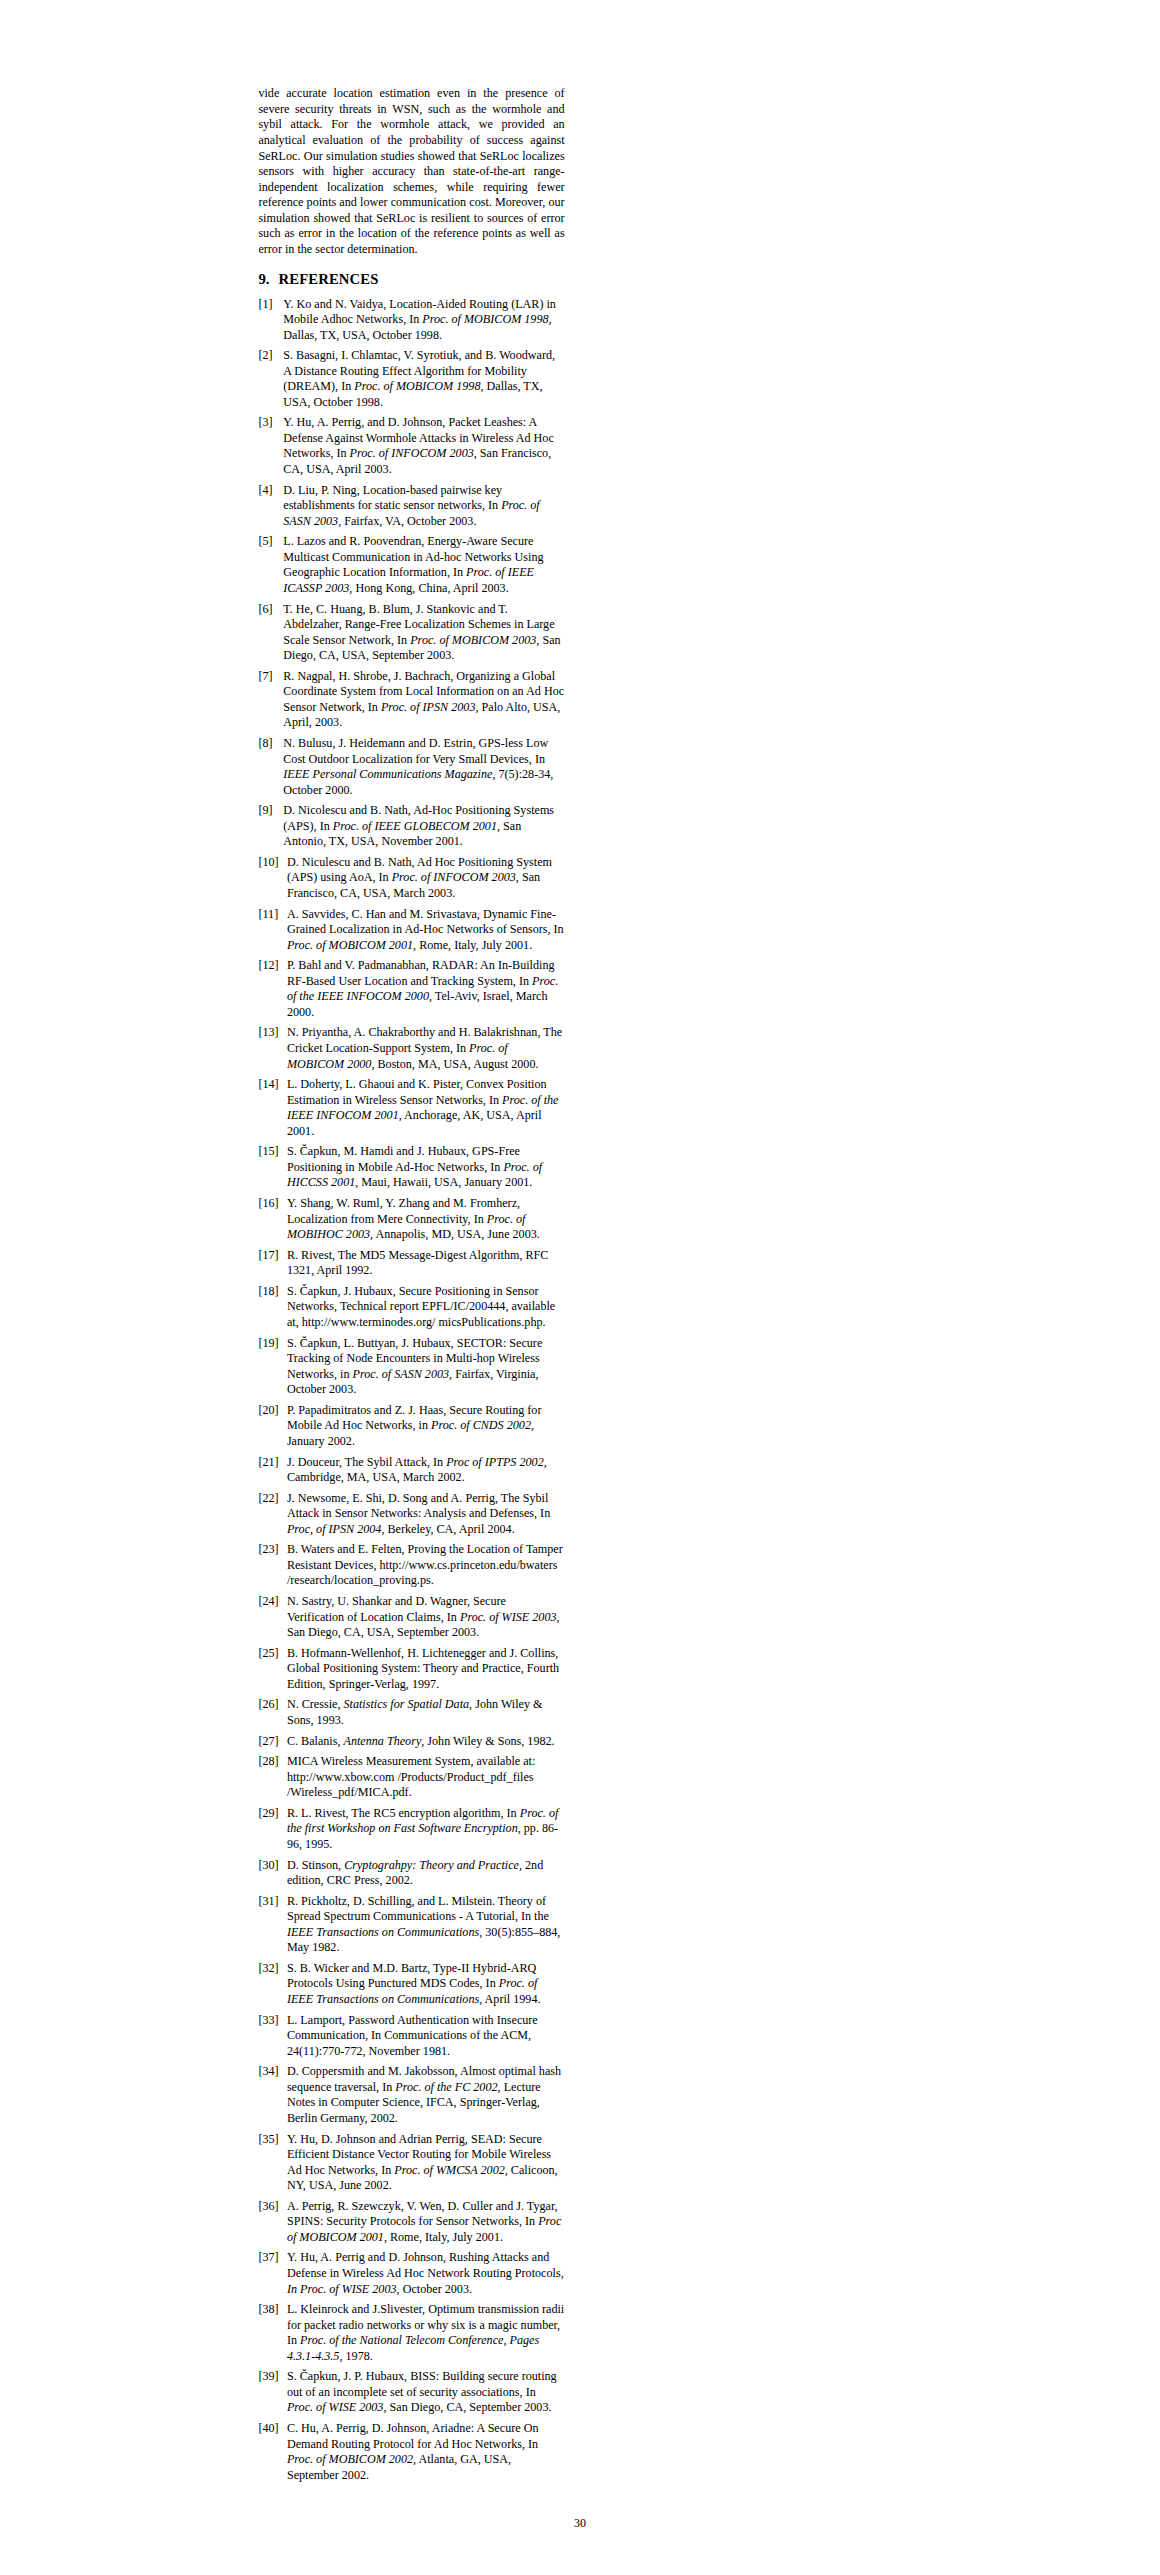vide accurate location estimation even in the presence of severe security threats in WSN, such as the wormhole and sybil attack. For the wormhole attack, we provided an analytical evaluation of the probability of success against SeRLoc. Our simulation studies showed that SeRLoc localizes sensors with higher accuracy than state-of-the-art range-independent localization schemes, while requiring fewer reference points and lower communication cost. Moreover, our simulation showed that SeRLoc is resilient to sources of error such as error in the location of the reference points as well as error in the sector determination.
9. REFERENCES
Y. Ko and N. Vaidya, Location-Aided Routing (LAR) in Mobile Adhoc Networks, In Proc. of MOBICOM 1998, Dallas, TX, USA, October 1998.
S. Basagni, I. Chlamtac, V. Syrotiuk, and B. Woodward, A Distance Routing Effect Algorithm for Mobility (DREAM), In Proc. of MOBICOM 1998, Dallas, TX, USA, October 1998.
Y. Hu, A. Perrig, and D. Johnson, Packet Leashes: A Defense Against Wormhole Attacks in Wireless Ad Hoc Networks, In Proc. of INFOCOM 2003, San Francisco, CA, USA, April 2003.
D. Liu, P. Ning, Location-based pairwise key establishments for static sensor networks, In Proc. of SASN 2003, Fairfax, VA, October 2003.
L. Lazos and R. Poovendran, Energy-Aware Secure Multicast Communication in Ad-hoc Networks Using Geographic Location Information, In Proc. of IEEE ICASSP 2003, Hong Kong, China, April 2003.
T. He, C. Huang, B. Blum, J. Stankovic and T. Abdelzaher, Range-Free Localization Schemes in Large Scale Sensor Network, In Proc. of MOBICOM 2003, San Diego, CA, USA, September 2003.
R. Nagpal, H. Shrobe, J. Bachrach, Organizing a Global Coordinate System from Local Information on an Ad Hoc Sensor Network, In Proc. of IPSN 2003, Palo Alto, USA, April, 2003.
N. Bulusu, J. Heidemann and D. Estrin, GPS-less Low Cost Outdoor Localization for Very Small Devices, In IEEE Personal Communications Magazine, 7(5):28-34, October 2000.
D. Nicolescu and B. Nath, Ad-Hoc Positioning Systems (APS), In Proc. of IEEE GLOBECOM 2001, San Antonio, TX, USA, November 2001.
D. Niculescu and B. Nath, Ad Hoc Positioning System (APS) using AoA, In Proc. of INFOCOM 2003, San Francisco, CA, USA, March 2003.
A. Savvides, C. Han and M. Srivastava, Dynamic Fine-Grained Localization in Ad-Hoc Networks of Sensors, In Proc. of MOBICOM 2001, Rome, Italy, July 2001.
P. Bahl and V. Padmanabhan, RADAR: An In-Building RF-Based User Location and Tracking System, In Proc. of the IEEE INFOCOM 2000, Tel-Aviv, Israel, March 2000.
N. Priyantha, A. Chakraborthy and H. Balakrishnan, The Cricket Location-Support System, In Proc. of MOBICOM 2000, Boston, MA, USA, August 2000.
L. Doherty, L. Ghaoui and K. Pister, Convex Position Estimation in Wireless Sensor Networks, In Proc. of the IEEE INFOCOM 2001, Anchorage, AK, USA, April 2001.
S. Čapkun, M. Hamdi and J. Hubaux, GPS-Free Positioning in Mobile Ad-Hoc Networks, In Proc. of HICCSS 2001, Maui, Hawaii, USA, January 2001.
Y. Shang, W. Ruml, Y. Zhang and M. Fromherz, Localization from Mere Connectivity, In Proc. of MOBIHOC 2003, Annapolis, MD, USA, June 2003.
R. Rivest, The MD5 Message-Digest Algorithm, RFC 1321, April 1992.
S. Čapkun, J. Hubaux, Secure Positioning in Sensor Networks, Technical report EPFL/IC/200444, available at, http://www.terminodes.org/ micsPublications.php.
S. Čapkun, L. Buttyan, J. Hubaux, SECTOR: Secure Tracking of Node Encounters in Multi-hop Wireless Networks, in Proc. of SASN 2003, Fairfax, Virginia, October 2003.
P. Papadimitratos and Z. J. Haas, Secure Routing for Mobile Ad Hoc Networks, in Proc. of CNDS 2002, January 2002.
J. Douceur, The Sybil Attack, In Proc of IPTPS 2002, Cambridge, MA, USA, March 2002.
J. Newsome, E. Shi, D. Song and A. Perrig, The Sybil Attack in Sensor Networks: Analysis and Defenses, In Proc, of IPSN 2004, Berkeley, CA, April 2004.
B. Waters and E. Felten, Proving the Location of Tamper Resistant Devices, http://www.cs.princeton.edu/bwaters /research/location_proving.ps.
N. Sastry, U. Shankar and D. Wagner, Secure Verification of Location Claims, In Proc. of WISE 2003, San Diego, CA, USA, September 2003.
B. Hofmann-Wellenhof, H. Lichtenegger and J. Collins, Global Positioning System: Theory and Practice, Fourth Edition, Springer-Verlag, 1997.
N. Cressie, Statistics for Spatial Data, John Wiley & Sons, 1993.
C. Balanis, Antenna Theory, John Wiley & Sons, 1982.
MICA Wireless Measurement System, available at: http://www.xbow.com /Products/Product_pdf_files /Wireless_pdf/MICA.pdf.
R. L. Rivest, The RC5 encryption algorithm, In Proc. of the first Workshop on Fast Software Encryption, pp. 86-96, 1995.
D. Stinson, Cryptograhpy: Theory and Practice, 2nd edition, CRC Press, 2002.
R. Pickholtz, D. Schilling, and L. Milstein. Theory of Spread Spectrum Communications - A Tutorial, In the IEEE Transactions on Communications, 30(5):855–884, May 1982.
S. B. Wicker and M.D. Bartz, Type-II Hybrid-ARQ Protocols Using Punctured MDS Codes, In Proc. of IEEE Transactions on Communications, April 1994.
L. Lamport, Password Authentication with Insecure Communication, In Communications of the ACM, 24(11):770-772, November 1981.
D. Coppersmith and M. Jakobsson, Almost optimal hash sequence traversal, In Proc. of the FC 2002, Lecture Notes in Computer Science, IFCA, Springer-Verlag, Berlin Germany, 2002.
Y. Hu, D. Johnson and Adrian Perrig, SEAD: Secure Efficient Distance Vector Routing for Mobile Wireless Ad Hoc Networks, In Proc. of WMCSA 2002, Calicoon, NY, USA, June 2002.
A. Perrig, R. Szewczyk, V. Wen, D. Culler and J. Tygar, SPINS: Security Protocols for Sensor Networks, In Proc of MOBICOM 2001, Rome, Italy, July 2001.
Y. Hu, A. Perrig and D. Johnson, Rushing Attacks and Defense in Wireless Ad Hoc Network Routing Protocols, In Proc. of WISE 2003, October 2003.
L. Kleinrock and J.Slivester, Optimum transmission radii for packet radio networks or why six is a magic number, In Proc. of the National Telecom Conference, Pages 4.3.1-4.3.5, 1978.
S. Čapkun, J. P. Hubaux, BISS: Building secure routing out of an incomplete set of security associations, In Proc. of WISE 2003, San Diego, CA, September 2003.
C. Hu, A. Perrig, D. Johnson, Ariadne: A Secure On Demand Routing Protocol for Ad Hoc Networks, In Proc. of MOBICOM 2002, Atlanta, GA, USA, September 2002.
30